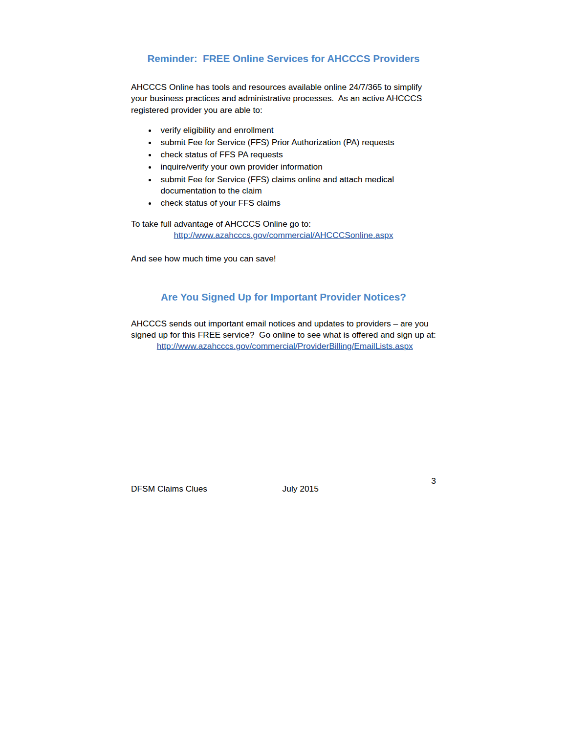Reminder: FREE Online Services for AHCCCS Providers
AHCCCS Online has tools and resources available online 24/7/365 to simplify your business practices and administrative processes. As an active AHCCCS registered provider you are able to:
verify eligibility and enrollment
submit Fee for Service (FFS) Prior Authorization (PA) requests
check status of FFS PA requests
inquire/verify your own provider information
submit Fee for Service (FFS) claims online and attach medical documentation to the claim
check status of your FFS claims
To take full advantage of AHCCCS Online go to:
http://www.azahcccs.gov/commercial/AHCCCSonline.aspx
And see how much time you can save!
Are You Signed Up for Important Provider Notices?
AHCCCS sends out important email notices and updates to providers – are you signed up for this FREE service? Go online to see what is offered and sign up at:
http://www.azahcccs.gov/commercial/ProviderBilling/EmailLists.aspx
3
DFSM Claims Clues July 2015